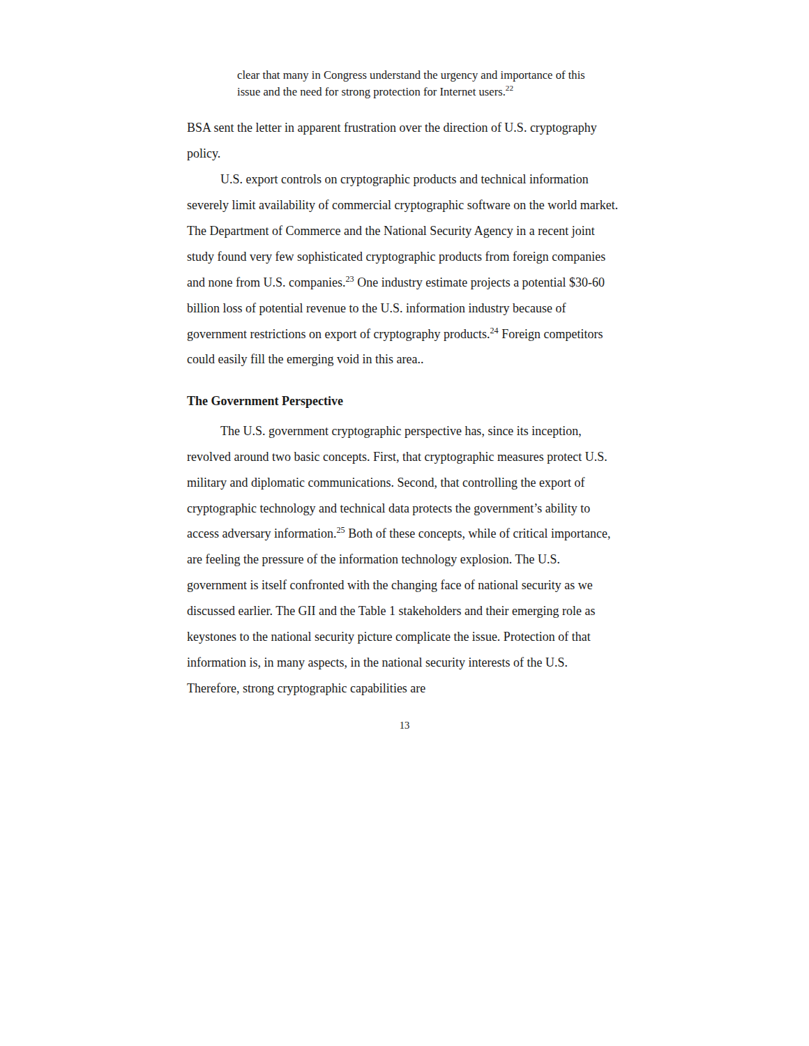clear that many in Congress understand the urgency and importance of this issue and the need for strong protection for Internet users.22
BSA sent the letter in apparent frustration over the direction of U.S. cryptography policy.
U.S. export controls on cryptographic products and technical information severely limit availability of commercial cryptographic software on the world market. The Department of Commerce and the National Security Agency in a recent joint study found very few sophisticated cryptographic products from foreign companies and none from U.S. companies.23 One industry estimate projects a potential $30-60 billion loss of potential revenue to the U.S. information industry because of government restrictions on export of cryptography products.24 Foreign competitors could easily fill the emerging void in this area..
The Government Perspective
The U.S. government cryptographic perspective has, since its inception, revolved around two basic concepts. First, that cryptographic measures protect U.S. military and diplomatic communications. Second, that controlling the export of cryptographic technology and technical data protects the government’s ability to access adversary information.25 Both of these concepts, while of critical importance, are feeling the pressure of the information technology explosion. The U.S. government is itself confronted with the changing face of national security as we discussed earlier. The GII and the Table 1 stakeholders and their emerging role as keystones to the national security picture complicate the issue. Protection of that information is, in many aspects, in the national security interests of the U.S. Therefore, strong cryptographic capabilities are
13